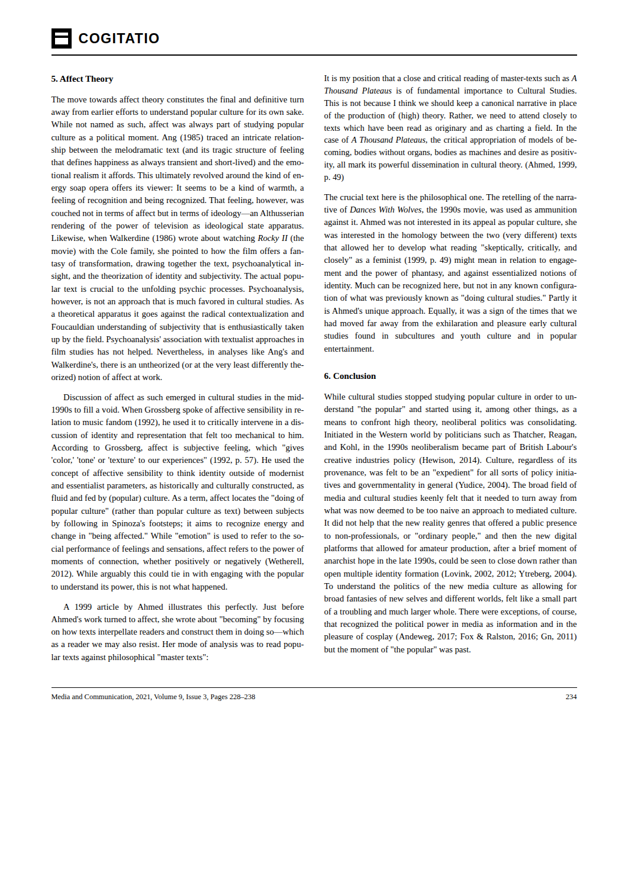COGITATIO
5. Affect Theory
The move towards affect theory constitutes the final and definitive turn away from earlier efforts to understand popular culture for its own sake. While not named as such, affect was always part of studying popular culture as a political moment. Ang (1985) traced an intricate relationship between the melodramatic text (and its tragic structure of feeling that defines happiness as always transient and short-lived) and the emotional realism it affords. This ultimately revolved around the kind of energy soap opera offers its viewer: It seems to be a kind of warmth, a feeling of recognition and being recognized. That feeling, however, was couched not in terms of affect but in terms of ideology—an Althusserian rendering of the power of television as ideological state apparatus. Likewise, when Walkerdine (1986) wrote about watching Rocky II (the movie) with the Cole family, she pointed to how the film offers a fantasy of transformation, drawing together the text, psychoanalytical insight, and the theorization of identity and subjectivity. The actual popular text is crucial to the unfolding psychic processes. Psychoanalysis, however, is not an approach that is much favored in cultural studies. As a theoretical apparatus it goes against the radical contextualization and Foucauldian understanding of subjectivity that is enthusiastically taken up by the field. Psychoanalysis' association with textualist approaches in film studies has not helped. Nevertheless, in analyses like Ang's and Walkerdine's, there is an untheorized (or at the very least differently theorized) notion of affect at work.
Discussion of affect as such emerged in cultural studies in the mid-1990s to fill a void. When Grossberg spoke of affective sensibility in relation to music fandom (1992), he used it to critically intervene in a discussion of identity and representation that felt too mechanical to him. According to Grossberg, affect is subjective feeling, which "gives 'color,' 'tone' or 'texture' to our experiences" (1992, p. 57). He used the concept of affective sensibility to think identity outside of modernist and essentialist parameters, as historically and culturally constructed, as fluid and fed by (popular) culture. As a term, affect locates the "doing of popular culture" (rather than popular culture as text) between subjects by following in Spinoza's footsteps; it aims to recognize energy and change in "being affected." While "emotion" is used to refer to the social performance of feelings and sensations, affect refers to the power of moments of connection, whether positively or negatively (Wetherell, 2012). While arguably this could tie in with engaging with the popular to understand its power, this is not what happened.
A 1999 article by Ahmed illustrates this perfectly. Just before Ahmed's work turned to affect, she wrote about "becoming" by focusing on how texts interpellate readers and construct them in doing so—which as a reader we may also resist. Her mode of analysis was to read popular texts against philosophical "master texts":
It is my position that a close and critical reading of master-texts such as A Thousand Plateaus is of fundamental importance to Cultural Studies. This is not because I think we should keep a canonical narrative in place of the production of (high) theory. Rather, we need to attend closely to texts which have been read as originary and as charting a field. In the case of A Thousand Plateaus, the critical appropriation of models of becoming, bodies without organs, bodies as machines and desire as positivity, all mark its powerful dissemination in cultural theory. (Ahmed, 1999, p. 49)
The crucial text here is the philosophical one. The retelling of the narrative of Dances With Wolves, the 1990s movie, was used as ammunition against it. Ahmed was not interested in its appeal as popular culture, she was interested in the homology between the two (very different) texts that allowed her to develop what reading "skeptically, critically, and closely" as a feminist (1999, p. 49) might mean in relation to engagement and the power of phantasy, and against essentialized notions of identity. Much can be recognized here, but not in any known configuration of what was previously known as "doing cultural studies." Partly it is Ahmed's unique approach. Equally, it was a sign of the times that we had moved far away from the exhilaration and pleasure early cultural studies found in subcultures and youth culture and in popular entertainment.
6. Conclusion
While cultural studies stopped studying popular culture in order to understand "the popular" and started using it, among other things, as a means to confront high theory, neoliberal politics was consolidating. Initiated in the Western world by politicians such as Thatcher, Reagan, and Kohl, in the 1990s neoliberalism became part of British Labour's creative industries policy (Hewison, 2014). Culture, regardless of its provenance, was felt to be an "expedient" for all sorts of policy initiatives and governmentality in general (Yudice, 2004). The broad field of media and cultural studies keenly felt that it needed to turn away from what was now deemed to be too naive an approach to mediated culture. It did not help that the new reality genres that offered a public presence to non-professionals, or "ordinary people," and then the new digital platforms that allowed for amateur production, after a brief moment of anarchist hope in the late 1990s, could be seen to close down rather than open multiple identity formation (Lovink, 2002, 2012; Ytreberg, 2004). To understand the politics of the new media culture as allowing for broad fantasies of new selves and different worlds, felt like a small part of a troubling and much larger whole. There were exceptions, of course, that recognized the political power in media as information and in the pleasure of cosplay (Andeweg, 2017; Fox & Ralston, 2016; Gn, 2011) but the moment of "the popular" was past.
Media and Communication, 2021, Volume 9, Issue 3, Pages 228–238 234